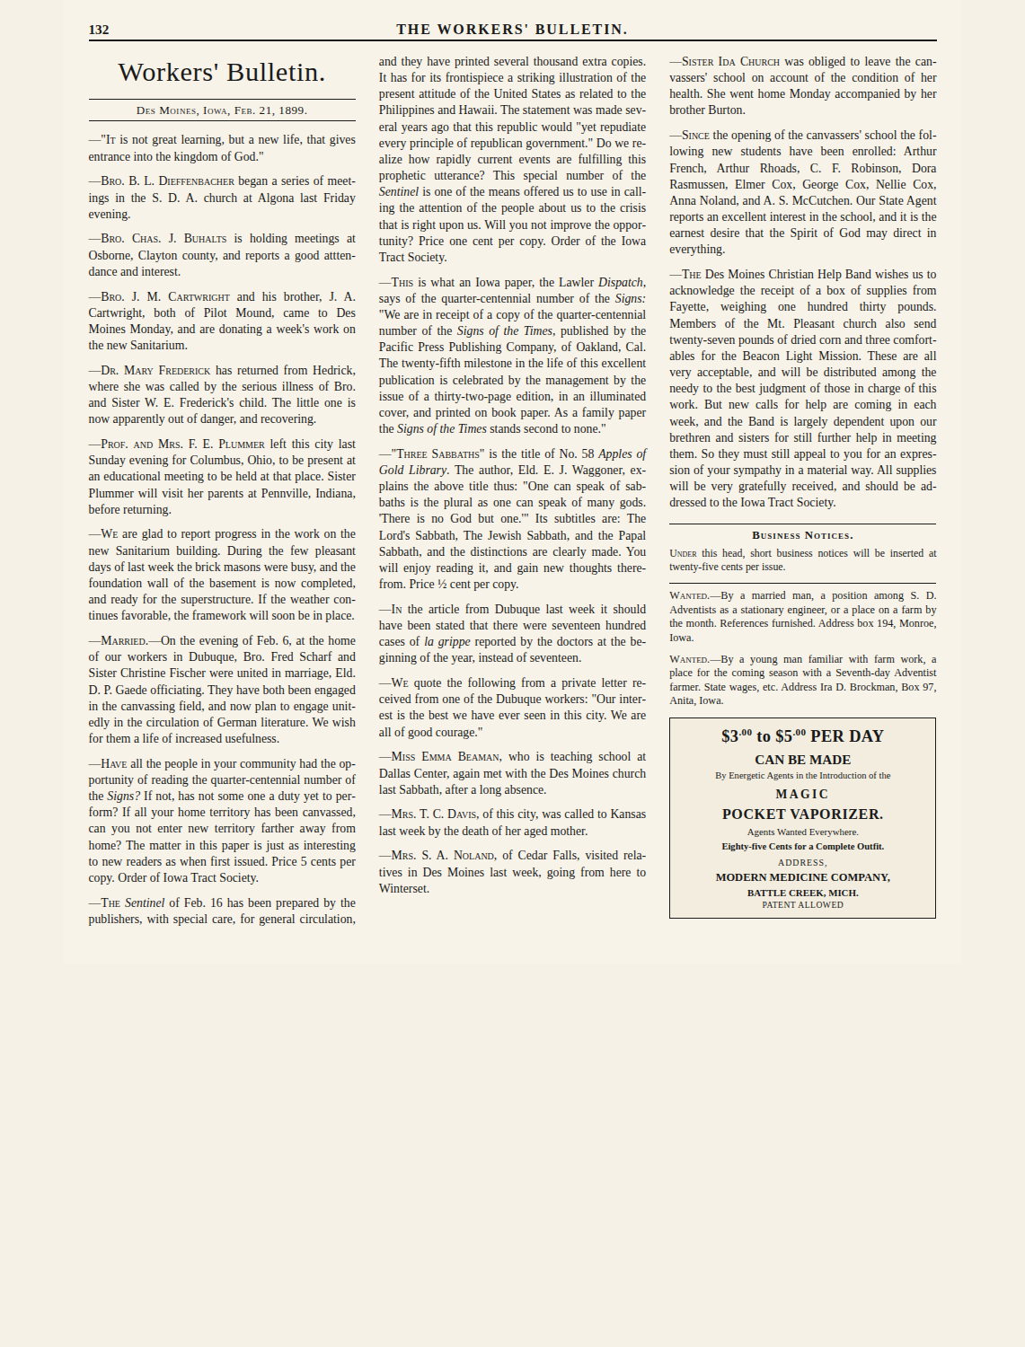132
The Workers' Bulletin.
Workers' Bulletin.
Des Moines, Iowa, Feb. 21, 1899.
"It is not great learning, but a new life, that gives entrance into the kingdom of God."
Bro. B. L. Dieffenbacher began a series of meetings in the S. D. A. church at Algona last Friday evening.
Bro. Chas. J. Buhalts is holding meetings at Osborne, Clayton county, and reports a good atttendance and interest.
Bro. J. M. Cartwright and his brother, J. A. Cartwright, both of Pilot Mound, came to Des Moines Monday, and are donating a week's work on the new Sanitarium.
Dr. Mary Frederick has returned from Hedrick, where she was called by the serious illness of Bro. and Sister W. E. Frederick's child. The little one is now apparently out of danger, and recovering.
Prof. and Mrs. F. E. Plummer left this city last Sunday evening for Columbus, Ohio, to be present at an educational meeting to be held at that place. Sister Plummer will visit her parents at Pennville, Indiana, before returning.
We are glad to report progress in the work on the new Sanitarium building. During the few pleasant days of last week the brick masons were busy, and the foundation wall of the basement is now completed, and ready for the superstructure. If the weather continues favorable, the framework will soon be in place.
Married.—On the evening of Feb. 6, at the home of our workers in Dubuque, Bro. Fred Scharf and Sister Christine Fischer were united in marriage, Eld. D. P. Gaede officiating. They have both been engaged in the canvassing field, and now plan to engage unitedly in the circulation of German literature. We wish for them a life of increased usefulness.
Have all the people in your community had the opportunity of reading the quarter-centennial number of the Signs? If not, has not some one a duty yet to perform? If all your home territory has been canvassed, can you not enter new territory farther away from home? The matter in this paper is just as interesting to new readers as when first issued. Price 5 cents per copy. Order of Iowa Tract Society.
The Sentinel of Feb. 16 has been prepared by the publishers, with special care, for general circulation, and they have printed several thousand extra copies. It has for its frontispiece a striking illustration of the present attitude of the United States as related to the Philippines and Hawaii. The statement was made several years ago that this republic would "yet repudiate every principle of republican government." Do we realize how rapidly current events are fulfilling this prophetic utterance? This special number of the Sentinel is one of the means offered us to use in calling the attention of the people about us to the crisis that is right upon us. Will you not improve the opportunity? Price one cent per copy. Order of the Iowa Tract Society.
This is what an Iowa paper, the Lawler Dispatch, says of the quarter-centennial number of the Signs: "We are in receipt of a copy of the quarter-centennial number of the Signs of the Times, published by the Pacific Press Publishing Company, of Oakland, Cal. The twenty-fifth milestone in the life of this excellent publication is celebrated by the management by the issue of a thirty-two-page edition, in an illuminated cover, and printed on book paper. As a family paper the Signs of the Times stands second to none."
"Three Sabbaths" is the title of No. 58 Apples of Gold Library. The author, Eld. E. J. Waggoner, explains the above title thus: "One can speak of sabbaths is the plural as one can speak of many gods. 'There is no God but one.'" Its subtitles are: The Lord's Sabbath, The Jewish Sabbath, and the Papal Sabbath, and the distinctions are clearly made. You will enjoy reading it, and gain new thoughts therefrom. Price ½ cent per copy.
In the article from Dubuque last week it should have been stated that there were seventeen hundred cases of la grippe reported by the doctors at the beginning of the year, instead of seventeen.
We quote the following from a private letter received from one of the Dubuque workers: "Our interest is the best we have ever seen in this city. We are all of good courage."
Miss Emma Beaman, who is teaching school at Dallas Center, again met with the Des Moines church last Sabbath, after a long absence.
Mrs. T. C. Davis, of this city, was called to Kansas last week by the death of her aged mother.
Mrs. S. A. Noland, of Cedar Falls, visited relatives in Des Moines last week, going from here to Winterset.
Sister Ida Church was obliged to leave the canvassers' school on account of the condition of her health. She went home Monday accompanied by her brother Burton.
Since the opening of the canvassers' school the following new students have been enrolled: Arthur French, Arthur Rhoads, C. F. Robinson, Dora Rasmussen, Elmer Cox, George Cox, Nellie Cox, Anna Noland, and A. S. McCutchen. Our State Agent reports an excellent interest in the school, and it is the earnest desire that the Spirit of God may direct in everything.
The Des Moines Christian Help Band wishes us to acknowledge the receipt of a box of supplies from Fayette, weighing one hundred thirty pounds. Members of the Mt. Pleasant church also send twenty-seven pounds of dried corn and three comfortables for the Beacon Light Mission. These are all very acceptable, and will be distributed among the needy to the best judgment of those in charge of this work. But new calls for help are coming in each week, and the Band is largely dependent upon our brethren and sisters for still further help in meeting them. So they must still appeal to you for an expression of your sympathy in a material way. All supplies will be very gratefully received, and should be addressed to the Iowa Tract Society.
Business Notices.
Under this head, short business notices will be inserted at twenty-five cents per issue.
Wanted.—By a married man, a position among S. D. Adventists as a stationary engineer, or a place on a farm by the month. References furnished. Address box 194, Monroe, Iowa.
Wanted.—By a young man familiar with farm work, a place for the coming season with a Seventh-day Adventist farmer. State wages, etc. Address Ira D. Brockman, Box 97, Anita, Iowa.
$3.00 to $5.00 PER DAY
CAN BE MADE
By Energetic Agents in the Introduction of the
MAGIC
POCKET VAPORIZER.
Agents Wanted Everywhere.
Eighty-five Cents for a Complete Outfit.
ADDRESS,
MODERN MEDICINE COMPANY,
BATTLE CREEK, MICH.
PATENT ALLOWED